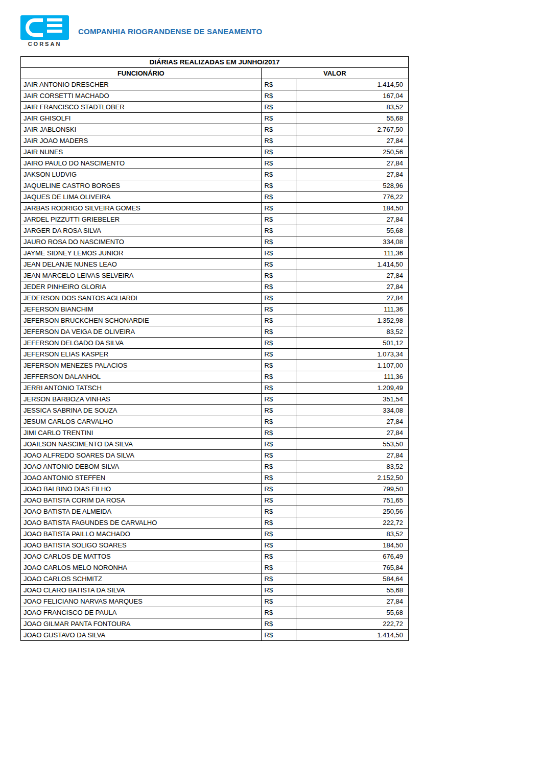CORSAN
COMPANHIA RIOGRANDENSE DE SANEAMENTO
DIÁRIAS REALIZADAS EM JUNHO/2017
| FUNCIONÁRIO | VALOR |
| --- | --- |
| JAIR ANTONIO DRESCHER | R$ | 1.414,50 |
| JAIR CORSETTI MACHADO | R$ | 167,04 |
| JAIR FRANCISCO STADTLOBER | R$ | 83,52 |
| JAIR GHISOLFI | R$ | 55,68 |
| JAIR JABLONSKI | R$ | 2.767,50 |
| JAIR JOAO MADERS | R$ | 27,84 |
| JAIR NUNES | R$ | 250,56 |
| JAIRO PAULO DO NASCIMENTO | R$ | 27,84 |
| JAKSON LUDVIG | R$ | 27,84 |
| JAQUELINE CASTRO BORGES | R$ | 528,96 |
| JAQUES DE LIMA OLIVEIRA | R$ | 776,22 |
| JARBAS RODRIGO SILVEIRA GOMES | R$ | 184,50 |
| JARDEL PIZZUTTI GRIEBELER | R$ | 27,84 |
| JARGER DA ROSA SILVA | R$ | 55,68 |
| JAURO ROSA DO NASCIMENTO | R$ | 334,08 |
| JAYME SIDNEY LEMOS JUNIOR | R$ | 111,36 |
| JEAN DELANJE NUNES LEAO | R$ | 1.414,50 |
| JEAN MARCELO LEIVAS SELVEIRA | R$ | 27,84 |
| JEDER PINHEIRO GLORIA | R$ | 27,84 |
| JEDERSON DOS SANTOS AGLIARDI | R$ | 27,84 |
| JEFERSON BIANCHIM | R$ | 111,36 |
| JEFERSON BRUCKCHEN SCHONARDIE | R$ | 1.352,98 |
| JEFERSON DA VEIGA DE OLIVEIRA | R$ | 83,52 |
| JEFERSON DELGADO DA SILVA | R$ | 501,12 |
| JEFERSON ELIAS KASPER | R$ | 1.073,34 |
| JEFERSON MENEZES PALACIOS | R$ | 1.107,00 |
| JEFFERSON DALANHOL | R$ | 111,36 |
| JERRI ANTONIO TATSCH | R$ | 1.209,49 |
| JERSON BARBOZA VINHAS | R$ | 351,54 |
| JESSICA SABRINA DE SOUZA | R$ | 334,08 |
| JESUM CARLOS CARVALHO | R$ | 27,84 |
| JIMI CARLO TRENTINI | R$ | 27,84 |
| JOAILSON NASCIMENTO DA SILVA | R$ | 553,50 |
| JOAO ALFREDO SOARES DA SILVA | R$ | 27,84 |
| JOAO ANTONIO DEBOM SILVA | R$ | 83,52 |
| JOAO ANTONIO STEFFEN | R$ | 2.152,50 |
| JOAO BALBINO DIAS FILHO | R$ | 799,50 |
| JOAO BATISTA CORIM DA ROSA | R$ | 751,65 |
| JOAO BATISTA DE ALMEIDA | R$ | 250,56 |
| JOAO BATISTA FAGUNDES DE CARVALHO | R$ | 222,72 |
| JOAO BATISTA PAILLO MACHADO | R$ | 83,52 |
| JOAO BATISTA SOLIGO SOARES | R$ | 184,50 |
| JOAO CARLOS DE MATTOS | R$ | 676,49 |
| JOAO CARLOS MELO NORONHA | R$ | 765,84 |
| JOAO CARLOS SCHMITZ | R$ | 584,64 |
| JOAO CLARO BATISTA DA SILVA | R$ | 55,68 |
| JOAO FELICIANO NARVAS MARQUES | R$ | 27,84 |
| JOAO FRANCISCO DE PAULA | R$ | 55,68 |
| JOAO GILMAR PANTA FONTOURA | R$ | 222,72 |
| JOAO GUSTAVO DA SILVA | R$ | 1.414,50 |